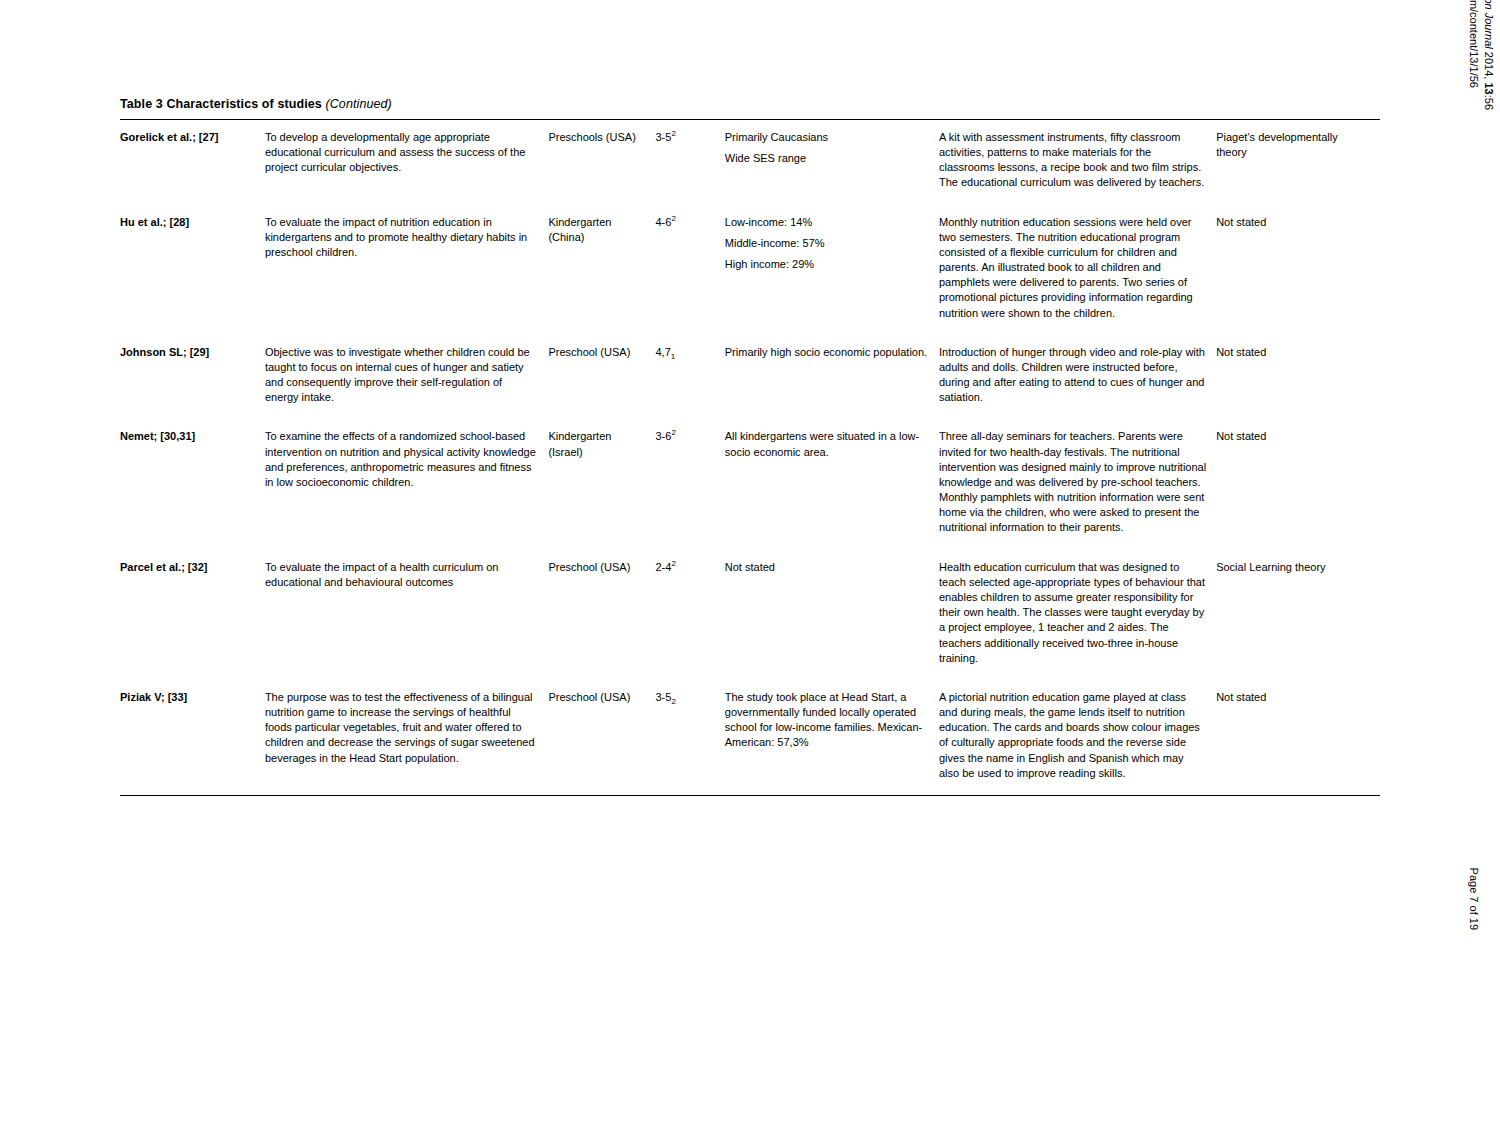Mikkelsen et al. Nutrition Journal 2014, 13:56
http://www.nutritionj.com/content/13/1/56
Page 7 of 19
Table 3 Characteristics of studies (Continued)
| Gorelick et al.; [27] | To develop a developmentally age appropriate educational curriculum and assess the success of the project curricular objectives. | Preschools (USA) | 3-5 2 | Primarily Caucasians Wide SES range | A kit with assessment instruments, fifty classroom activities, patterns to make materials for the classrooms lessons, a recipe book and two film strips. The educational curriculum was delivered by teachers. | Piaget’s developmentally theory |
| Hu et al.; [28] | To evaluate the impact of nutrition education in kindergartens and to promote healthy dietary habits in preschool children. | Kindergarten (China) | 4-6 2 | Low-income: 14% Middle-income: 57% High income: 29% | Monthly nutrition education sessions were held over two semesters. The nutrition educational program consisted of a flexible curriculum for children and parents. An illustrated book to all children and pamphlets were delivered to parents. Two series of promotional pictures providing information regarding nutrition were shown to the children. | Not stated |
| Johnson SL; [29] | Objective was to investigate whether children could be taught to focus on internal cues of hunger and satiety and consequently improve their self-regulation of energy intake. | Preschool (USA) | 4,7 1 | Primarily high socio economic population. | Introduction of hunger through video and role-play with adults and dolls. Children were instructed before, during and after eating to attend to cues of hunger and satiation. | Not stated |
| Nemet; [30,31] | To examine the effects of a randomized school-based intervention on nutrition and physical activity knowledge and preferences, anthropometric measures and fitness in low socioeconomic children. | Kindergarten (Israel) | 3-6 2 | All kindergartens were situated in a low-socio economic area. | Three all-day seminars for teachers. Parents were invited for two health-day festivals. The nutritional intervention was designed mainly to improve nutritional knowledge and was delivered by pre-school teachers. Monthly pamphlets with nutrition information were sent home via the children, who were asked to present the nutritional information to their parents. | Not stated |
| Parcel et al.; [32] | To evaluate the impact of a health curriculum on educational and behavioural outcomes | Preschool (USA) | 2-4 2 | Not stated | Health education curriculum that was designed to teach selected age-appropriate types of behaviour that enables children to assume greater responsibility for their own health. The classes were taught everyday by a project employee, 1 teacher and 2 aides. The teachers additionally received two-three in-house training. | Social Learning theory |
| Piziak V; [33] | The purpose was to test the effectiveness of a bilingual nutrition game to increase the servings of healthful foods particular vegetables, fruit and water offered to children and decrease the servings of sugar sweetened beverages in the Head Start population. | Preschool (USA) | 3-5 2 | The study took place at Head Start, a governmentally funded locally operated school for low-income families. Mexican-American: 57,3% | A pictorial nutrition education game played at class and during meals, the game lends itself to nutrition education. The cards and boards show colour images of culturally appropriate foods and the reverse side gives the name in English and Spanish which may also be used to improve reading skills. | Not stated |